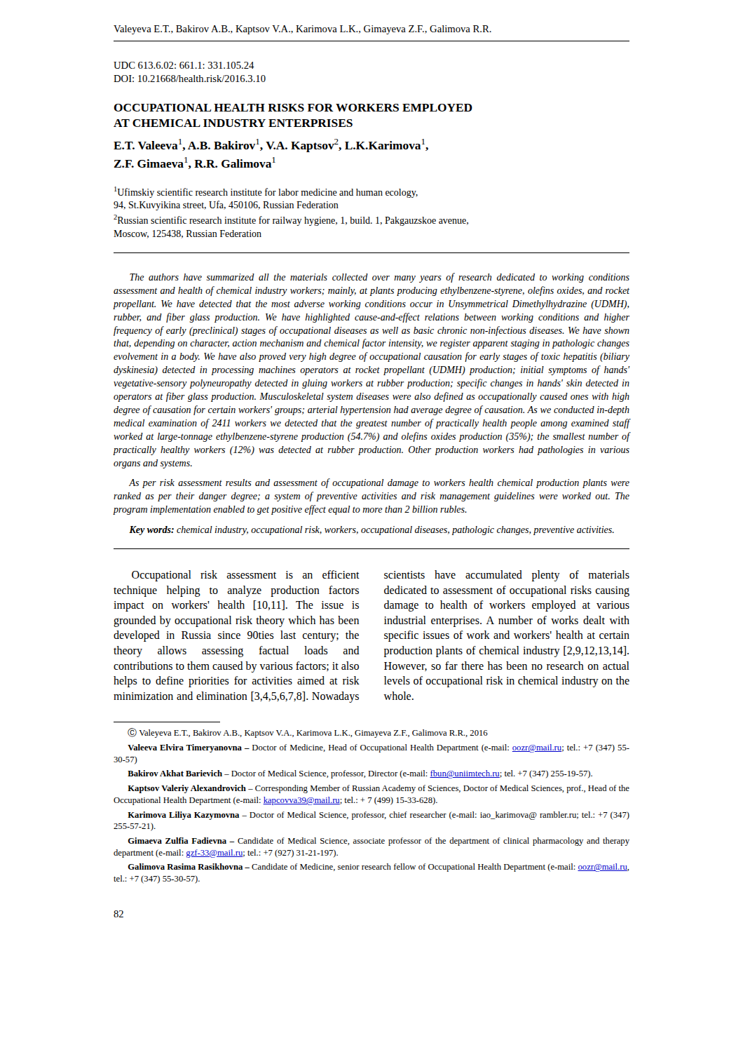Valeyeva E.T., Bakirov A.B., Kaptsov V.A., Karimova L.K., Gimayeva Z.F., Galimova R.R.
UDC 613.6.02: 661.1: 331.105.24
DOI: 10.21668/health.risk/2016.3.10
Occupational health risks for workers employed
at chemical industry enterprises
E.T. Valeeva1, A.B. Bakirov1, V.A. Kaptsov2, L.K.Karimova1,
Z.F. Gimaeva1, R.R. Galimova1
1Ufimskiy scientific research institute for labor medicine and human ecology,
94, St.Kuvyikina street, Ufa, 450106, Russian Federation
2Russian scientific research institute for railway hygiene, 1, build. 1, Pakgauzskoe avenue,
Moscow, 125438, Russian Federation
The authors have summarized all the materials collected over many years of research dedicated to working conditions assessment and health of chemical industry workers; mainly, at plants producing ethylbenzene-styrene, olefins oxides, and rocket propellant. We have detected that the most adverse working conditions occur in Unsymmetrical Dimethylhydrazine (UDMH), rubber, and fiber glass production. We have highlighted cause-and-effect relations between working conditions and higher frequency of early (preclinical) stages of occupational diseases as well as basic chronic non-infectious diseases. We have shown that, depending on character, action mechanism and chemical factor intensity, we register apparent staging in pathologic changes evolvement in a body. We have also proved very high degree of occupational causation for early stages of toxic hepatitis (biliary dyskinesia) detected in processing machines operators at rocket propellant (UDMH) production; initial symptoms of hands' vegetative-sensory polyneuropathy detected in gluing workers at rubber production; specific changes in hands' skin detected in operators at fiber glass production. Musculoskeletal system diseases were also defined as occupationally caused ones with high degree of causation for certain workers' groups; arterial hypertension had average degree of causation. As we conducted in-depth medical examination of 2411 workers we detected that the greatest number of practically health people among examined staff worked at large-tonnage ethylbenzene-styrene production (54.7%) and olefins oxides production (35%); the smallest number of practically healthy workers (12%) was detected at rubber production. Other production workers had pathologies in various organs and systems.
As per risk assessment results and assessment of occupational damage to workers health chemical production plants were ranked as per their danger degree; a system of preventive activities and risk management guidelines were worked out. The program implementation enabled to get positive effect equal to more than 2 billion rubles.
Key words: chemical industry, occupational risk, workers, occupational diseases, pathologic changes, preventive activities.
Occupational risk assessment is an efficient technique helping to analyze production factors impact on workers' health [10,11]. The issue is grounded by occupational risk theory which has been developed in Russia since 90ties last century; the theory allows assessing factual loads and contributions to them caused by various factors; it also helps to define priorities for activities aimed at risk minimization and elimination [3,4,5,6,7,8]. Nowadays scientists have accumulated plenty of materials dedicated to assessment of occupational risks causing damage to health of workers employed at various industrial enterprises. A number of works dealt with specific issues of work and workers' health at certain production plants of chemical industry [2,9,12,13,14]. However, so far there has been no research on actual levels of occupational risk in chemical industry on the whole.
Ⓒ Valeyeva E.T., Bakirov A.B., Kaptsov V.A., Karimova L.K., Gimayeva Z.F., Galimova R.R., 2016
Valeeva Elvira Timeryanovna – Doctor of Medicine, Head of Occupational Health Department (e-mail: oozr@mail.ru; tel.: +7 (347) 55-30-57)
Bakirov Akhat Barievich – Doctor of Medical Science, professor, Director (e-mail: fbun@uniimtech.ru; tel. +7 (347) 255-19-57).
Kaptsov Valeriy Alexandrovich – Corresponding Member of Russian Academy of Sciences, Doctor of Medical Sciences, prof., Head of the Occupational Health Department (e-mail: kapcovva39@mail.ru; tel.: + 7 (499) 15-33-628).
Karimova Liliya Kazymovna – Doctor of Medical Science, professor, chief researcher (e-mail: iao_karimova@ rambler.ru; tel.: +7 (347) 255-57-21).
Gimaeva Zulfia Fadievna – Candidate of Medical Science, associate professor of the department of clinical pharmacology and therapy department (e-mail: gzf-33@mail.ru; tel.: +7 (927) 31-21-197).
Galimova Rasima Rasikhovna – Candidate of Medicine, senior research fellow of Occupational Health Department (e-mail: oozr@mail.ru, tel.: +7 (347) 55-30-57).
82